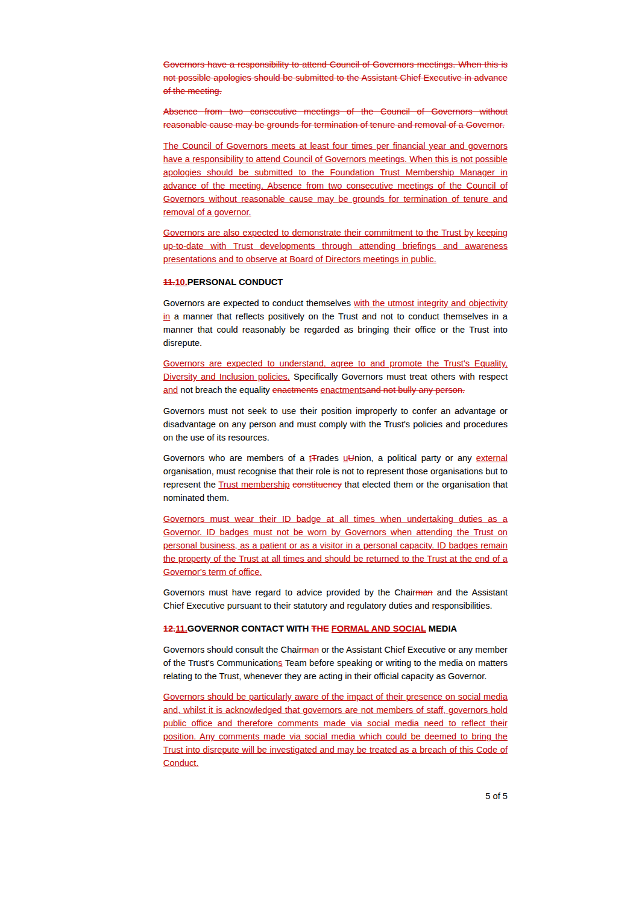Governors have a responsibility to attend Council of Governors meetings. When this is not possible apologies should be submitted to the Assistant Chief Executive in advance of the meeting.
Absence from two consecutive meetings of the Council of Governors without reasonable cause may be grounds for termination of tenure and removal of a Governor.
The Council of Governors meets at least four times per financial year and governors have a responsibility to attend Council of Governors meetings. When this is not possible apologies should be submitted to the Foundation Trust Membership Manager in advance of the meeting. Absence from two consecutive meetings of the Council of Governors without reasonable cause may be grounds for termination of tenure and removal of a governor.
Governors are also expected to demonstrate their commitment to the Trust by keeping up-to-date with Trust developments through attending briefings and awareness presentations and to observe at Board of Directors meetings in public.
11.10.PERSONAL CONDUCT
Governors are expected to conduct themselves with the utmost integrity and objectivity in a manner that reflects positively on the Trust and not to conduct themselves in a manner that could reasonably be regarded as bringing their office or the Trust into disrepute.
Governors are expected to understand, agree to and promote the Trust's Equality, Diversity and Inclusion policies. Specifically Governors must treat others with respect and not breach the equality enactments enactmentsand not bully any person.
Governors must not seek to use their position improperly to confer an advantage or disadvantage on any person and must comply with the Trust's policies and procedures on the use of its resources.
Governors who are members of a tTrades uUnion, a political party or any external organisation, must recognise that their role is not to represent those organisations but to represent the Trust membership constituency that elected them or the organisation that nominated them.
Governors must wear their ID badge at all times when undertaking duties as a Governor. ID badges must not be worn by Governors when attending the Trust on personal business, as a patient or as a visitor in a personal capacity. ID badges remain the property of the Trust at all times and should be returned to the Trust at the end of a Governor's term of office.
Governors must have regard to advice provided by the Chairman and the Assistant Chief Executive pursuant to their statutory and regulatory duties and responsibilities.
12.11.GOVERNOR CONTACT WITH THE FORMAL AND SOCIAL MEDIA
Governors should consult the Chairman or the Assistant Chief Executive or any member of the Trust's Communications Team before speaking or writing to the media on matters relating to the Trust, whenever they are acting in their official capacity as Governor.
Governors should be particularly aware of the impact of their presence on social media and, whilst it is acknowledged that governors are not members of staff, governors hold public office and therefore comments made via social media need to reflect their position. Any comments made via social media which could be deemed to bring the Trust into disrepute will be investigated and may be treated as a breach of this Code of Conduct.
5 of 5